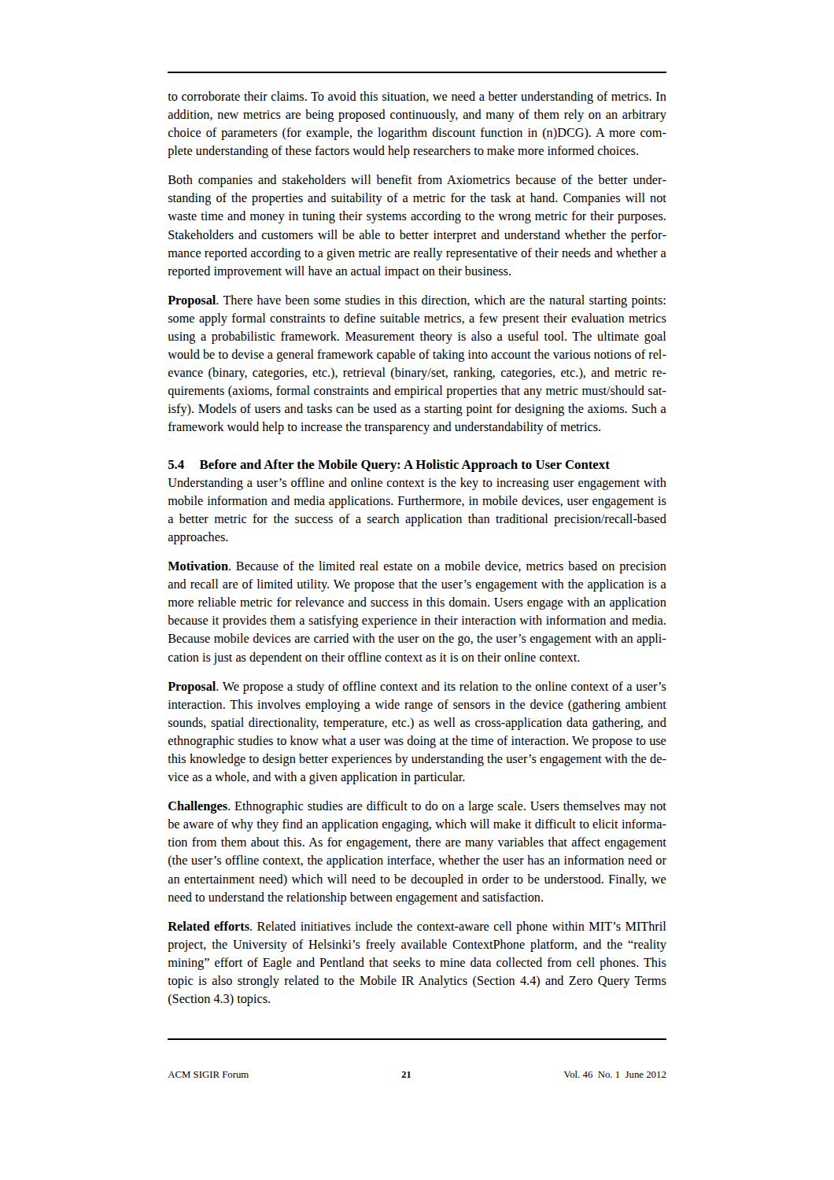to corroborate their claims. To avoid this situation, we need a better understanding of metrics. In addition, new metrics are being proposed continuously, and many of them rely on an arbitrary choice of parameters (for example, the logarithm discount function in (n)DCG). A more complete understanding of these factors would help researchers to make more informed choices.
Both companies and stakeholders will benefit from Axiometrics because of the better understanding of the properties and suitability of a metric for the task at hand. Companies will not waste time and money in tuning their systems according to the wrong metric for their purposes. Stakeholders and customers will be able to better interpret and understand whether the performance reported according to a given metric are really representative of their needs and whether a reported improvement will have an actual impact on their business.
Proposal. There have been some studies in this direction, which are the natural starting points: some apply formal constraints to define suitable metrics, a few present their evaluation metrics using a probabilistic framework. Measurement theory is also a useful tool. The ultimate goal would be to devise a general framework capable of taking into account the various notions of relevance (binary, categories, etc.), retrieval (binary/set, ranking, categories, etc.), and metric requirements (axioms, formal constraints and empirical properties that any metric must/should satisfy). Models of users and tasks can be used as a starting point for designing the axioms. Such a framework would help to increase the transparency and understandability of metrics.
5.4 Before and After the Mobile Query: A Holistic Approach to User Context
Understanding a user’s offline and online context is the key to increasing user engagement with mobile information and media applications. Furthermore, in mobile devices, user engagement is a better metric for the success of a search application than traditional precision/recall-based approaches.
Motivation. Because of the limited real estate on a mobile device, metrics based on precision and recall are of limited utility. We propose that the user’s engagement with the application is a more reliable metric for relevance and success in this domain. Users engage with an application because it provides them a satisfying experience in their interaction with information and media. Because mobile devices are carried with the user on the go, the user’s engagement with an application is just as dependent on their offline context as it is on their online context.
Proposal. We propose a study of offline context and its relation to the online context of a user’s interaction. This involves employing a wide range of sensors in the device (gathering ambient sounds, spatial directionality, temperature, etc.) as well as cross-application data gathering, and ethnographic studies to know what a user was doing at the time of interaction. We propose to use this knowledge to design better experiences by understanding the user’s engagement with the device as a whole, and with a given application in particular.
Challenges. Ethnographic studies are difficult to do on a large scale. Users themselves may not be aware of why they find an application engaging, which will make it difficult to elicit information from them about this. As for engagement, there are many variables that affect engagement (the user’s offline context, the application interface, whether the user has an information need or an entertainment need) which will need to be decoupled in order to be understood. Finally, we need to understand the relationship between engagement and satisfaction.
Related efforts. Related initiatives include the context-aware cell phone within MIT’s MIThril project, the University of Helsinki’s freely available ContextPhone platform, and the “reality mining” effort of Eagle and Pentland that seeks to mine data collected from cell phones. This topic is also strongly related to the Mobile IR Analytics (Section 4.4) and Zero Query Terms (Section 4.3) topics.
ACM SIGIR Forum
21
Vol. 46 No. 1 June 2012